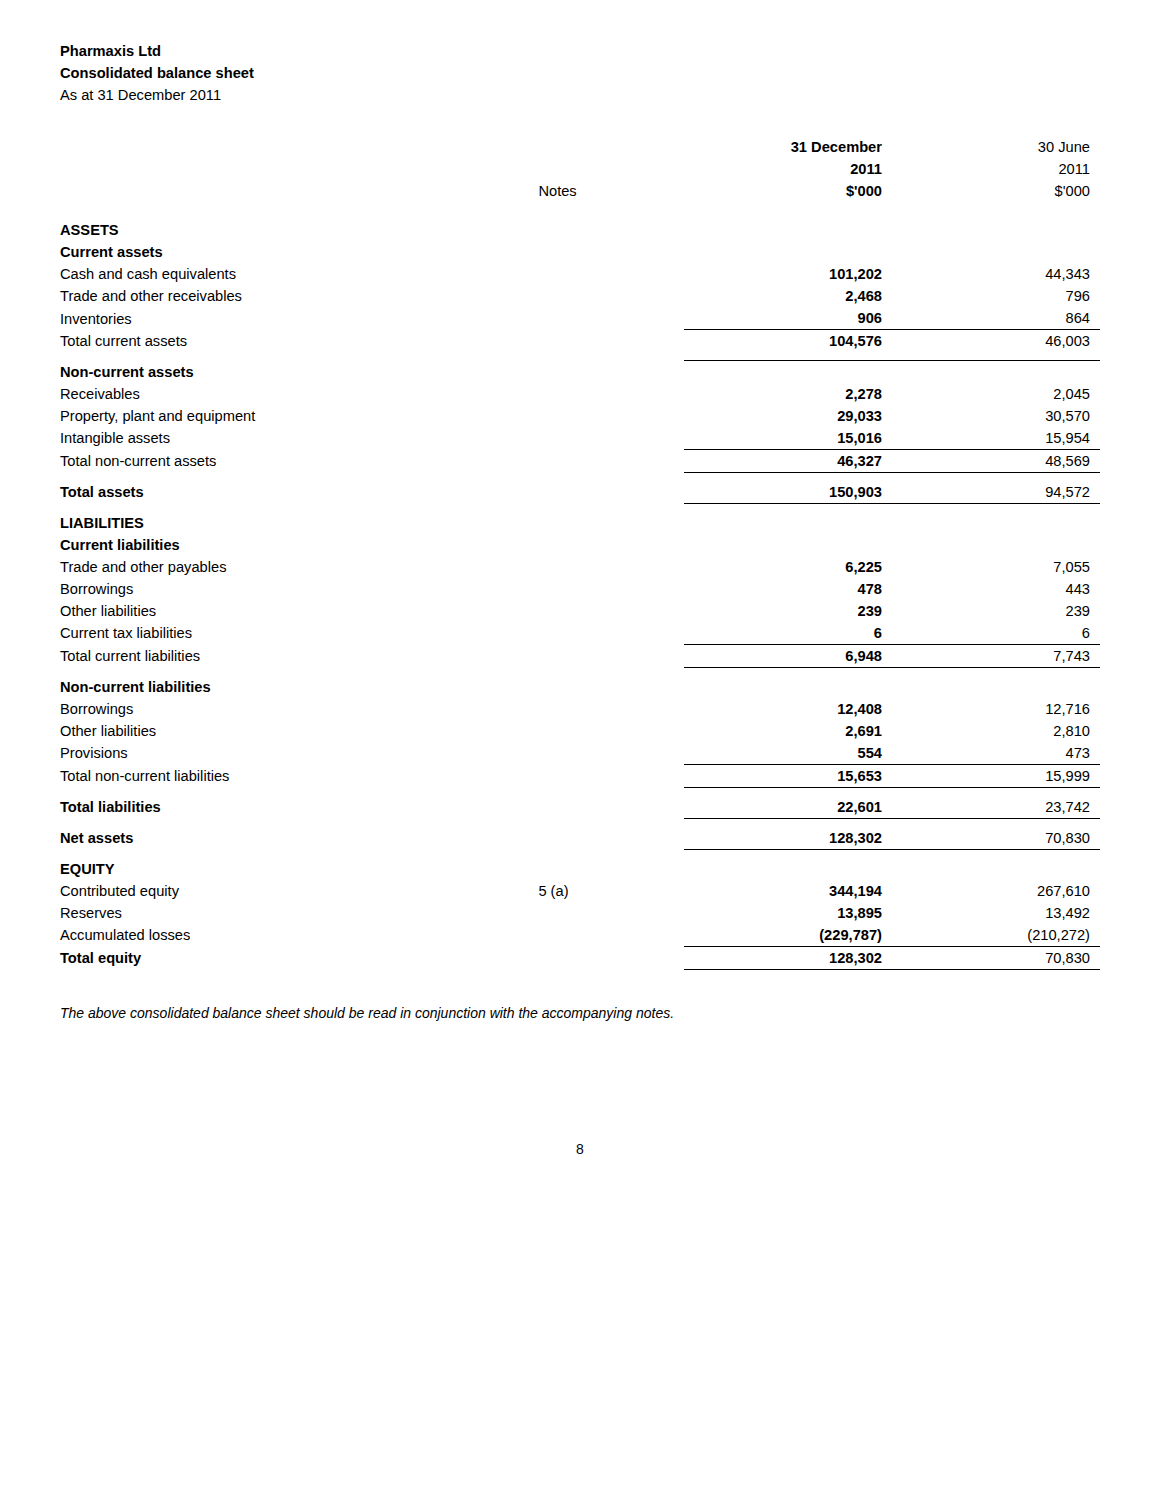Pharmaxis Ltd
Consolidated balance sheet
As at 31 December 2011
| | | 31 December | 30 June |
| | | 2011 | 2011 |
| | Notes | $'000 | $'000 |
| ASSETS | | | |
| Current assets | | | |
| Cash and cash equivalents | | 101,202 | 44,343 |
| Trade and other receivables | | 2,468 | 796 |
| Inventories | | 906 | 864 |
| Total current assets | | 104,576 | 46,003 |
| Non-current assets | | | |
| Receivables | | 2,278 | 2,045 |
| Property, plant and equipment | | 29,033 | 30,570 |
| Intangible assets | | 15,016 | 15,954 |
| Total non-current assets | | 46,327 | 48,569 |
| Total assets | | 150,903 | 94,572 |
| LIABILITIES | | | |
| Current liabilities | | | |
| Trade and other payables | | 6,225 | 7,055 |
| Borrowings | | 478 | 443 |
| Other liabilities | | 239 | 239 |
| Current tax liabilities | | 6 | 6 |
| Total current liabilities | | 6,948 | 7,743 |
| Non-current liabilities | | | |
| Borrowings | | 12,408 | 12,716 |
| Other liabilities | | 2,691 | 2,810 |
| Provisions | | 554 | 473 |
| Total non-current liabilities | | 15,653 | 15,999 |
| Total liabilities | | 22,601 | 23,742 |
| Net assets | | 128,302 | 70,830 |
| EQUITY | | | |
| Contributed equity | 5 (a) | 344,194 | 267,610 |
| Reserves | | 13,895 | 13,492 |
| Accumulated losses | | (229,787) | (210,272) |
| Total equity | | 128,302 | 70,830 |
The above consolidated balance sheet should be read in conjunction with the accompanying notes.
8